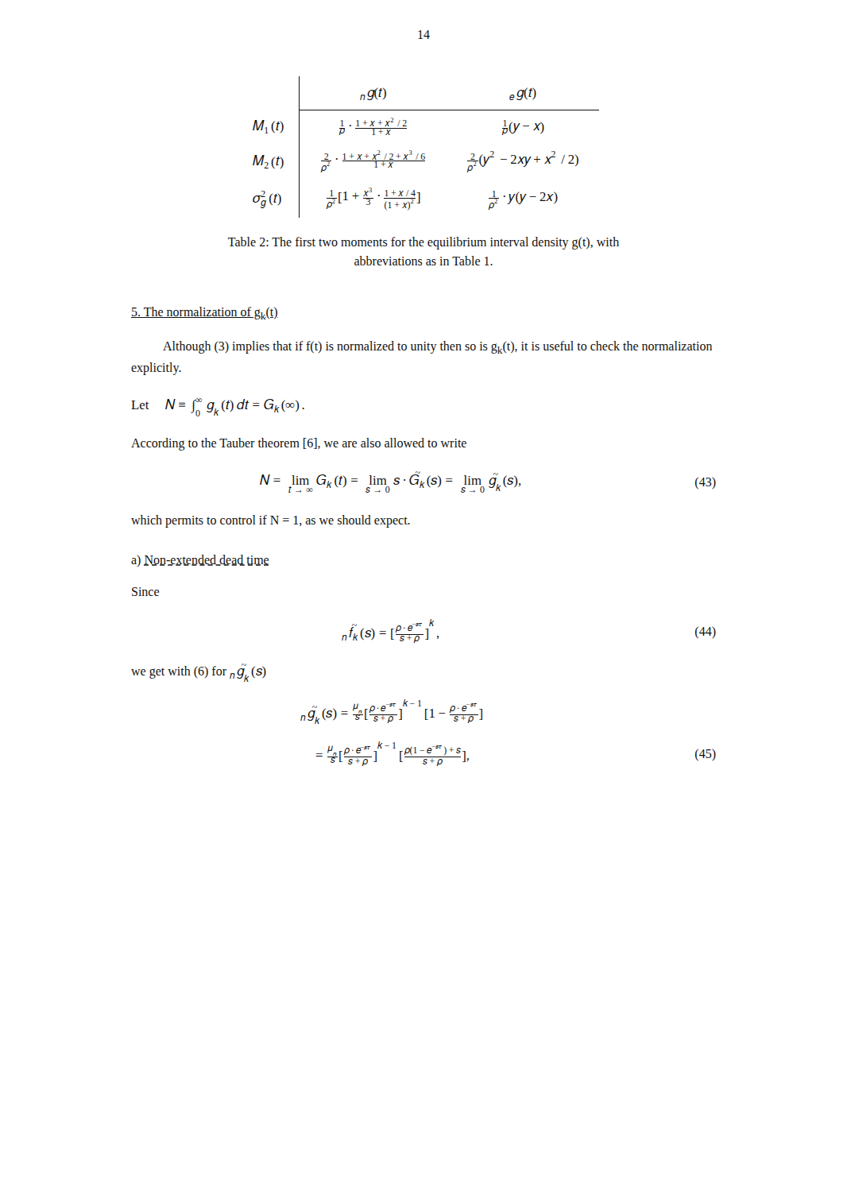14
| | n g ( t ) | e g ( t ) |
| --- | --- | --- |
| M 1 ( t ) | 1 ρ · 1 + x + x 2 / 2 1 + x | 1 ρ ( y − x ) |
| M 2 ( t ) | 2 ρ 2 · 1 + x + x 2 / 2 + x 3 / 6 1 + x | 2 ρ 2 ( y 2 − 2 x y + x 2 / 2 ) |
| σ g 2 ( t ) | 1 ρ 2 [ 1 + x 3 3 · 1 + x / 4 ( 1 + x ) 2 ] | 1 ρ 2 · y ( y − 2 x ) |
Table 2: The first two moments for the equilibrium interval density g(t), with abbreviations as in Table 1.
5. The normalization of gk(t)
Although (3) implies that if f(t) is normalized to unity then so is gk(t), it is useful to check the normalization explicitly.
Let N≡ ∫0∞ gk(t) dt = Gk(∞) .
According to the Tauber theorem [6], we are also allowed to write
N= limt→∞ Gk(t) = lims→0 s· Gk~ (s) = lims→0 gk~ (s) ,
(43)
which permits to control if N = 1, as we should expect.
a) Non-extended dead time
Since
n fk~ (s) = [ ρ·e−sτ s+ρ ] k ,
(44)
we get with (6) for ngk~(s)
n gk~ (s) = μns [ ρ·e−sτ s+ρ ] k−1 [ 1− ρ·e−sτ s+ρ ]
= μns [ ρ·e−sτ s+ρ ] k−1 [ ρ(1−e−sτ)+s s+ρ ] ,
(45)